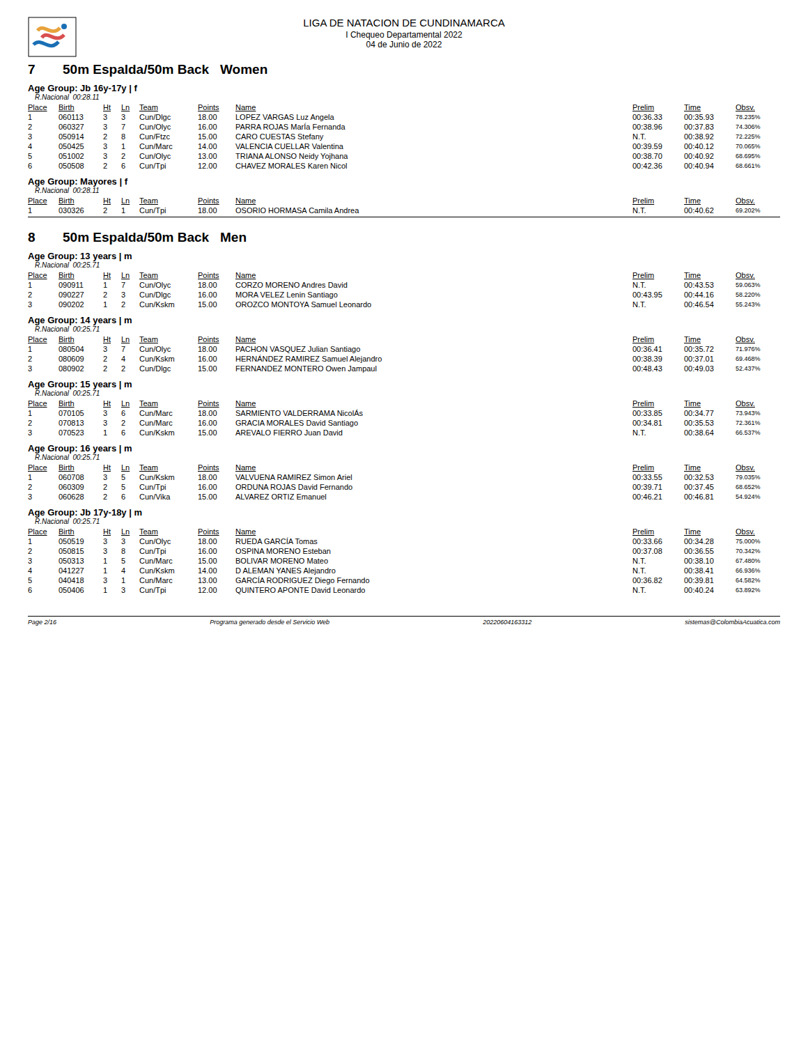LIGA DE NATACION DE CUNDINAMARCA
I Chequeo Departamental 2022
04 de Junio de 2022
750m Espalda/50m Back Women
Age Group: Jb 16y-17y | f
R.Nacional 00:28.11
| Place | Birth | Ht | Ln | Team | Points | Name | Prelim | Time | Obsv. |
| --- | --- | --- | --- | --- | --- | --- | --- | --- | --- |
| 1 | 060113 | 3 | 3 | Cun/Dlgc | 18.00 | LOPEZ VARGAS Luz Angela | 00:36.33 | 00:35.93 | 78.235% |
| 2 | 060327 | 3 | 7 | Cun/Olyc | 16.00 | PARRA ROJAS MarÍa Fernanda | 00:38.96 | 00:37.83 | 74.306% |
| 3 | 050914 | 2 | 8 | Cun/Ftzc | 15.00 | CARO CUESTAS Stefany | N.T. | 00:38.92 | 72.225% |
| 4 | 050425 | 3 | 1 | Cun/Marc | 14.00 | VALENCIA CUELLAR Valentina | 00:39.59 | 00:40.12 | 70.065% |
| 5 | 051002 | 3 | 2 | Cun/Olyc | 13.00 | TRIANA ALONSO Neidy Yojhana | 00:38.70 | 00:40.92 | 68.695% |
| 6 | 050508 | 2 | 6 | Cun/Tpi | 12.00 | CHAVEZ MORALES Karen Nicol | 00:42.36 | 00:40.94 | 68.661% |
Age Group: Mayores | f
R.Nacional 00:28.11
| Place | Birth | Ht | Ln | Team | Points | Name | Prelim | Time | Obsv. |
| --- | --- | --- | --- | --- | --- | --- | --- | --- | --- |
| 1 | 030326 | 2 | 1 | Cun/Tpi | 18.00 | OSORIO HORMASA Camila Andrea | N.T. | 00:40.62 | 69.202% |
850m Espalda/50m Back Men
Age Group: 13 years | m
R.Nacional 00:25.71
| Place | Birth | Ht | Ln | Team | Points | Name | Prelim | Time | Obsv. |
| --- | --- | --- | --- | --- | --- | --- | --- | --- | --- |
| 1 | 090911 | 1 | 7 | Cun/Olyc | 18.00 | CORZO MORENO Andres David | N.T. | 00:43.53 | 59.063% |
| 2 | 090227 | 2 | 3 | Cun/Dlgc | 16.00 | MORA VELEZ Lenin Santiago | 00:43.95 | 00:44.16 | 58.220% |
| 3 | 090202 | 1 | 2 | Cun/Kskm | 15.00 | OROZCO MONTOYA Samuel Leonardo | N.T. | 00:46.54 | 55.243% |
Age Group: 14 years | m
R.Nacional 00:25.71
| Place | Birth | Ht | Ln | Team | Points | Name | Prelim | Time | Obsv. |
| --- | --- | --- | --- | --- | --- | --- | --- | --- | --- |
| 1 | 080504 | 3 | 7 | Cun/Olyc | 18.00 | PACHON VASQUEZ Julian Santiago | 00:36.41 | 00:35.72 | 71.976% |
| 2 | 080609 | 2 | 4 | Cun/Kskm | 16.00 | HERNÁNDEZ RAMIREZ Samuel Alejandro | 00:38.39 | 00:37.01 | 69.468% |
| 3 | 080902 | 2 | 2 | Cun/Dlgc | 15.00 | FERNANDEZ MONTERO Owen Jampaul | 00:48.43 | 00:49.03 | 52.437% |
Age Group: 15 years | m
R.Nacional 00:25.71
| Place | Birth | Ht | Ln | Team | Points | Name | Prelim | Time | Obsv. |
| --- | --- | --- | --- | --- | --- | --- | --- | --- | --- |
| 1 | 070105 | 3 | 6 | Cun/Marc | 18.00 | SARMIENTO VALDERRAMA NicolÁs | 00:33.85 | 00:34.77 | 73.943% |
| 2 | 070813 | 3 | 2 | Cun/Marc | 16.00 | GRACIA MORALES David Santiago | 00:34.81 | 00:35.53 | 72.361% |
| 3 | 070523 | 1 | 6 | Cun/Kskm | 15.00 | AREVALO FIERRO Juan David | N.T. | 00:38.64 | 66.537% |
Age Group: 16 years | m
R.Nacional 00:25.71
| Place | Birth | Ht | Ln | Team | Points | Name | Prelim | Time | Obsv. |
| --- | --- | --- | --- | --- | --- | --- | --- | --- | --- |
| 1 | 060708 | 3 | 5 | Cun/Kskm | 18.00 | VALVUENA RAMIREZ Simon Ariel | 00:33.55 | 00:32.53 | 79.035% |
| 2 | 060309 | 2 | 5 | Cun/Tpi | 16.00 | ORDUNA ROJAS David Fernando | 00:39.71 | 00:37.45 | 68.652% |
| 3 | 060628 | 2 | 6 | Cun/Vika | 15.00 | ALVAREZ ORTIZ Emanuel | 00:46.21 | 00:46.81 | 54.924% |
Age Group: Jb 17y-18y | m
R.Nacional 00:25.71
| Place | Birth | Ht | Ln | Team | Points | Name | Prelim | Time | Obsv. |
| --- | --- | --- | --- | --- | --- | --- | --- | --- | --- |
| 1 | 050519 | 3 | 3 | Cun/Olyc | 18.00 | RUEDA GARCÍA Tomas | 00:33.66 | 00:34.28 | 75.000% |
| 2 | 050815 | 3 | 8 | Cun/Tpi | 16.00 | OSPINA MORENO Esteban | 00:37.08 | 00:36.55 | 70.342% |
| 3 | 050313 | 1 | 5 | Cun/Marc | 15.00 | BOLIVAR MORENO Mateo | N.T. | 00:38.10 | 67.480% |
| 4 | 041227 | 1 | 4 | Cun/Kskm | 14.00 | D ALEMAN YANES Alejandro | N.T. | 00:38.41 | 66.936% |
| 5 | 040418 | 3 | 1 | Cun/Marc | 13.00 | GARCÍA RODRIGUEZ Diego Fernando | 00:36.82 | 00:39.81 | 64.582% |
| 6 | 050406 | 1 | 3 | Cun/Tpi | 12.00 | QUINTERO APONTE David Leonardo | N.T. | 00:40.24 | 63.892% |
Page 2/16 Programa generado desde el Servicio Web 20220604163312 sistemas@ColombiaAcuatica.com